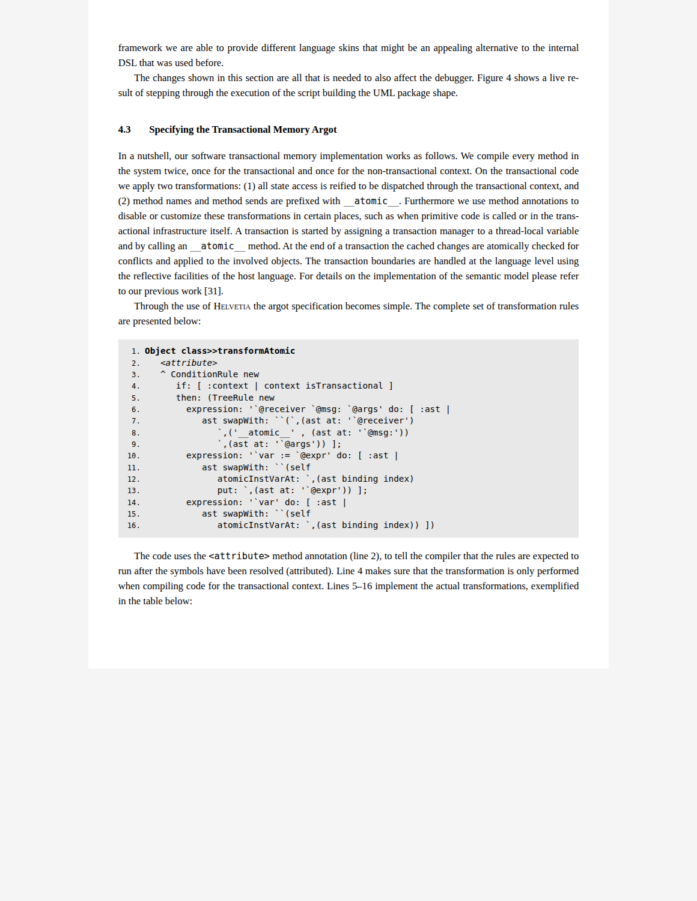framework we are able to provide different language skins that might be an appealing alternative to the internal DSL that was used before.
The changes shown in this section are all that is needed to also affect the debugger. Figure 4 shows a live result of stepping through the execution of the script building the UML package shape.
4.3 Specifying the Transactional Memory Argot
In a nutshell, our software transactional memory implementation works as follows. We compile every method in the system twice, once for the transactional and once for the non-transactional context. On the transactional code we apply two transformations: (1) all state access is reified to be dispatched through the transactional context, and (2) method names and method sends are prefixed with __atomic__. Furthermore we use method annotations to disable or customize these transformations in certain places, such as when primitive code is called or in the transactional infrastructure itself. A transaction is started by assigning a transaction manager to a thread-local variable and by calling an __atomic__ method. At the end of a transaction the cached changes are atomically checked for conflicts and applied to the involved objects. The transaction boundaries are handled at the language level using the reflective facilities of the host language. For details on the implementation of the semantic model please refer to our previous work [31].
Through the use of Helvetia the argot specification becomes simple. The complete set of transformation rules are presented below:
Object class>>transformAtomic
<attribute>
^ ConditionRule new
if: [ :context | context isTransactional ]
then: (TreeRule new
expression: '`@receiver `@msg: `@args' do: [ :ast |
ast swapWith: ``(`,(ast at: '`@receiver')
`,('__atomic__' , (ast at: '`@msg:'))
`,(ast at: '`@args')) ];
expression: '`var := `@expr' do: [ :ast |
ast swapWith: ``(self
atomicInstVarAt: `,(ast binding index)
put: `,(ast at: '`@expr')) ];
expression: '`var' do: [ :ast |
ast swapWith: ``(self
atomicInstVarAt: `,(ast binding index)) ])
The code uses the <attribute> method annotation (line 2), to tell the compiler that the rules are expected to run after the symbols have been resolved (attributed). Line 4 makes sure that the transformation is only performed when compiling code for the transactional context. Lines 5–16 implement the actual transformations, exemplified in the table below: